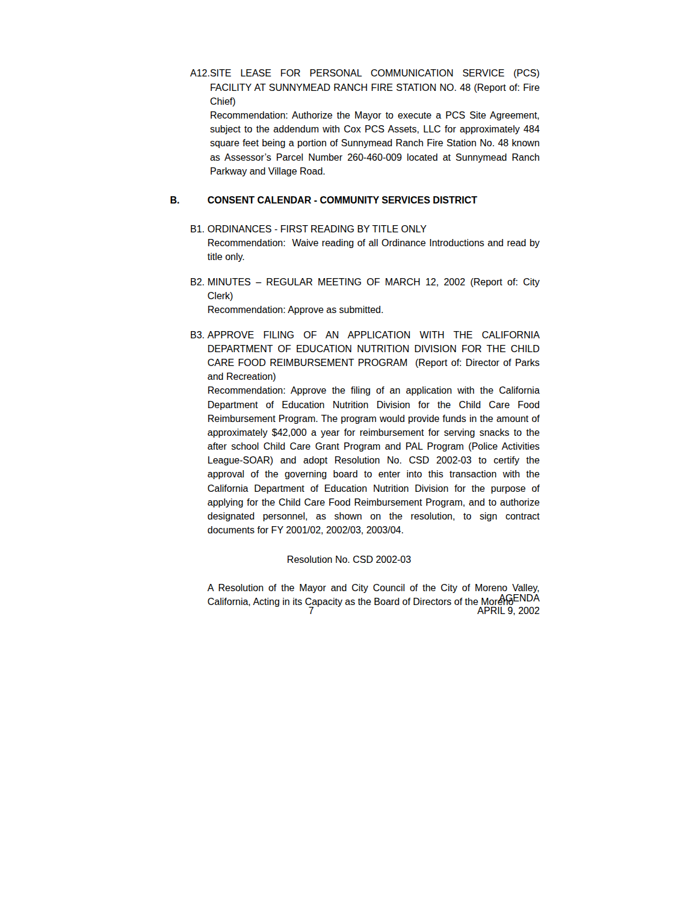A12.
SITE LEASE FOR PERSONAL COMMUNICATION SERVICE (PCS) FACILITY AT SUNNYMEAD RANCH FIRE STATION NO. 48 (Report of: Fire Chief)
Recommendation: Authorize the Mayor to execute a PCS Site Agreement, subject to the addendum with Cox PCS Assets, LLC for approximately 484 square feet being a portion of Sunnymead Ranch Fire Station No. 48 known as Assessor’s Parcel Number 260-460-009 located at Sunnymead Ranch Parkway and Village Road.
B.
CONSENT CALENDAR - COMMUNITY SERVICES DISTRICT
B1.
ORDINANCES - FIRST READING BY TITLE ONLY
Recommendation: Waive reading of all Ordinance Introductions and read by title only.
B2.
MINUTES – REGULAR MEETING OF MARCH 12, 2002 (Report of: City Clerk)
Recommendation: Approve as submitted.
B3.
APPROVE FILING OF AN APPLICATION WITH THE CALIFORNIA DEPARTMENT OF EDUCATION NUTRITION DIVISION FOR THE CHILD CARE FOOD REIMBURSEMENT PROGRAM (Report of: Director of Parks and Recreation)
Recommendation: Approve the filing of an application with the California Department of Education Nutrition Division for the Child Care Food Reimbursement Program. The program would provide funds in the amount of approximately $42,000 a year for reimbursement for serving snacks to the after school Child Care Grant Program and PAL Program (Police Activities League-SOAR) and adopt Resolution No. CSD 2002-03 to certify the approval of the governing board to enter into this transaction with the California Department of Education Nutrition Division for the purpose of applying for the Child Care Food Reimbursement Program, and to authorize designated personnel, as shown on the resolution, to sign contract documents for FY 2001/02, 2002/03, 2003/04.
Resolution No. CSD 2002-03
A Resolution of the Mayor and City Council of the City of Moreno Valley, California, Acting in its Capacity as the Board of Directors of the Moreno
7
AGENDA
APRIL 9, 2002